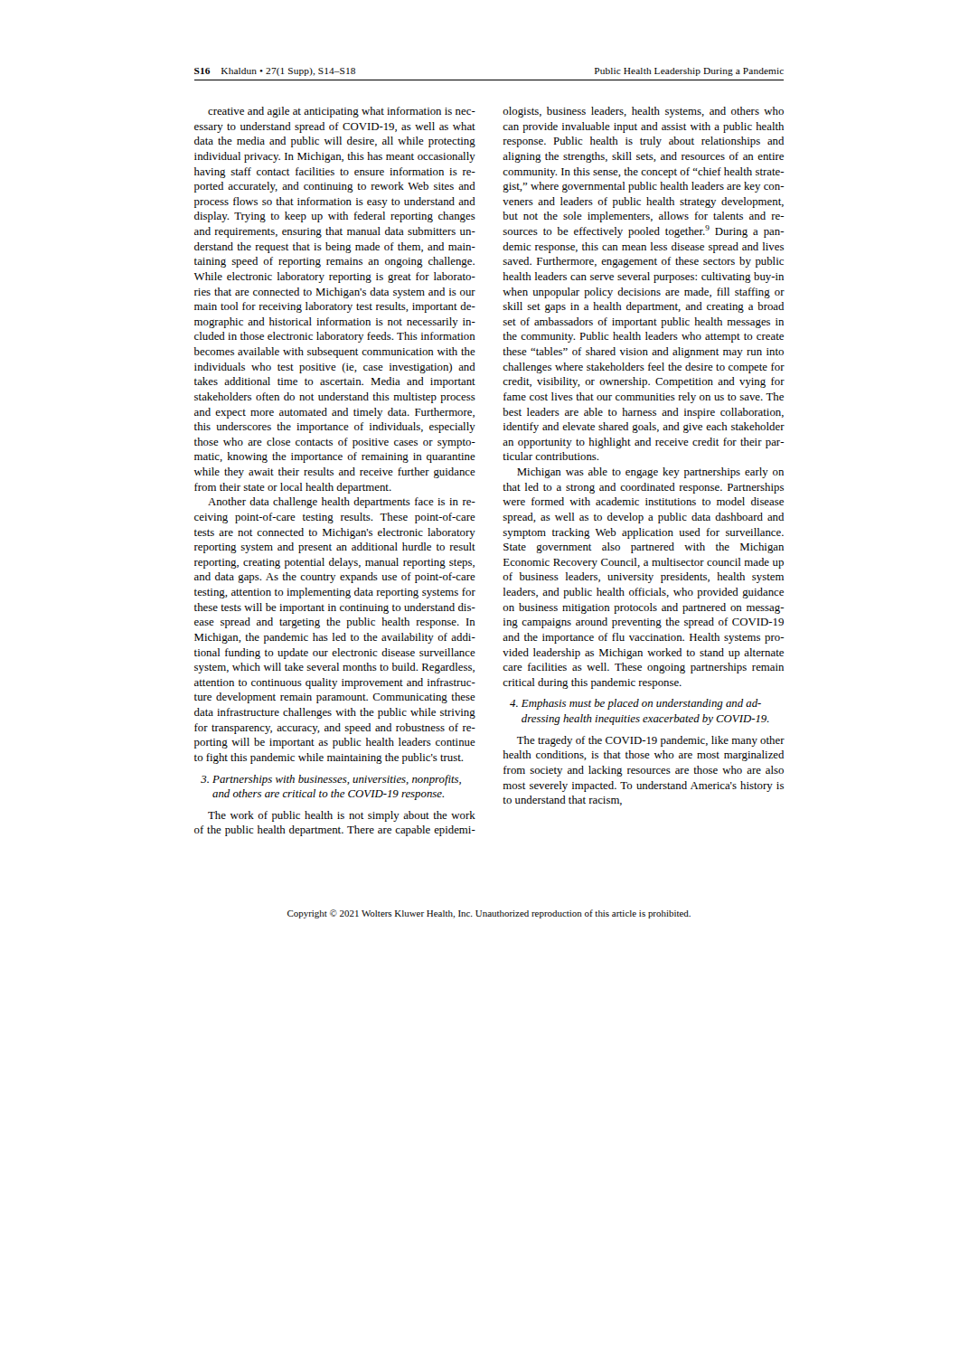S16 Khaldun • 27(1 Supp), S14–S18
Public Health Leadership During a Pandemic
creative and agile at anticipating what information is necessary to understand spread of COVID-19, as well as what data the media and public will desire, all while protecting individual privacy. In Michigan, this has meant occasionally having staff contact facilities to ensure information is reported accurately, and continuing to rework Web sites and process flows so that information is easy to understand and display. Trying to keep up with federal reporting changes and requirements, ensuring that manual data submitters understand the request that is being made of them, and maintaining speed of reporting remains an ongoing challenge. While electronic laboratory reporting is great for laboratories that are connected to Michigan's data system and is our main tool for receiving laboratory test results, important demographic and historical information is not necessarily included in those electronic laboratory feeds. This information becomes available with subsequent communication with the individuals who test positive (ie, case investigation) and takes additional time to ascertain. Media and important stakeholders often do not understand this multistep process and expect more automated and timely data. Furthermore, this underscores the importance of individuals, especially those who are close contacts of positive cases or symptomatic, knowing the importance of remaining in quarantine while they await their results and receive further guidance from their state or local health department.
Another data challenge health departments face is in receiving point-of-care testing results. These point-of-care tests are not connected to Michigan's electronic laboratory reporting system and present an additional hurdle to result reporting, creating potential delays, manual reporting steps, and data gaps. As the country expands use of point-of-care testing, attention to implementing data reporting systems for these tests will be important in continuing to understand disease spread and targeting the public health response. In Michigan, the pandemic has led to the availability of additional funding to update our electronic disease surveillance system, which will take several months to build. Regardless, attention to continuous quality improvement and infrastructure development remain paramount. Communicating these data infrastructure challenges with the public while striving for transparency, accuracy, and speed and robustness of reporting will be important as public health leaders continue to fight this pandemic while maintaining the public's trust.
Partnerships with businesses, universities, nonprofits, and others are critical to the COVID-19 response.
The work of public health is not simply about the work of the public health department. There are capable epidemiologists, business leaders, health systems, and others who can provide invaluable input and assist with a public health response. Public health is truly about relationships and aligning the strengths, skill sets, and resources of an entire community. In this sense, the concept of “chief health strategist,” where governmental public health leaders are key conveners and leaders of public health strategy development, but not the sole implementers, allows for talents and resources to be effectively pooled together.9 During a pandemic response, this can mean less disease spread and lives saved. Furthermore, engagement of these sectors by public health leaders can serve several purposes: cultivating buy-in when unpopular policy decisions are made, fill staffing or skill set gaps in a health department, and creating a broad set of ambassadors of important public health messages in the community. Public health leaders who attempt to create these “tables” of shared vision and alignment may run into challenges where stakeholders feel the desire to compete for credit, visibility, or ownership. Competition and vying for fame cost lives that our communities rely on us to save. The best leaders are able to harness and inspire collaboration, identify and elevate shared goals, and give each stakeholder an opportunity to highlight and receive credit for their particular contributions.
Michigan was able to engage key partnerships early on that led to a strong and coordinated response. Partnerships were formed with academic institutions to model disease spread, as well as to develop a public data dashboard and symptom tracking Web application used for surveillance. State government also partnered with the Michigan Economic Recovery Council, a multisector council made up of business leaders, university presidents, health system leaders, and public health officials, who provided guidance on business mitigation protocols and partnered on messaging campaigns around preventing the spread of COVID-19 and the importance of flu vaccination. Health systems provided leadership as Michigan worked to stand up alternate care facilities as well. These ongoing partnerships remain critical during this pandemic response.
Emphasis must be placed on understanding and addressing health inequities exacerbated by COVID-19.
The tragedy of the COVID-19 pandemic, like many other health conditions, is that those who are most marginalized from society and lacking resources are those who are also most severely impacted. To understand America's history is to understand that racism,
Copyright © 2021 Wolters Kluwer Health, Inc. Unauthorized reproduction of this article is prohibited.